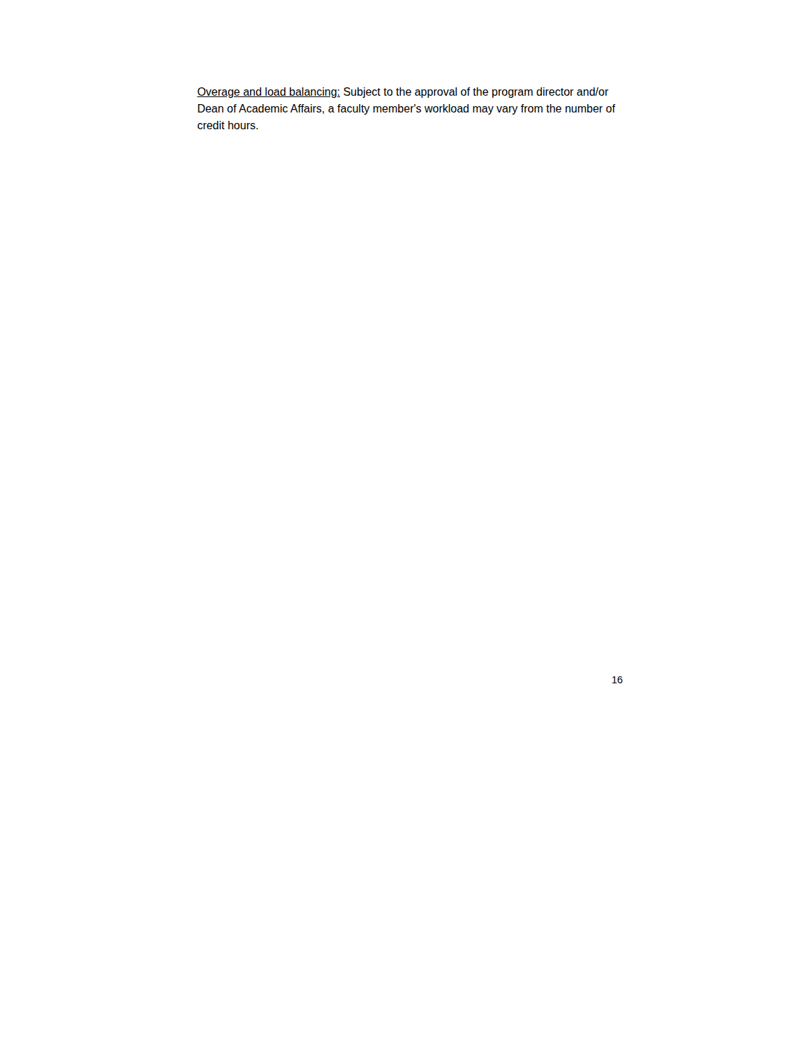Overage and load balancing: Subject to the approval of the program director and/or Dean of Academic Affairs, a faculty member's workload may vary from the number of credit hours.
16